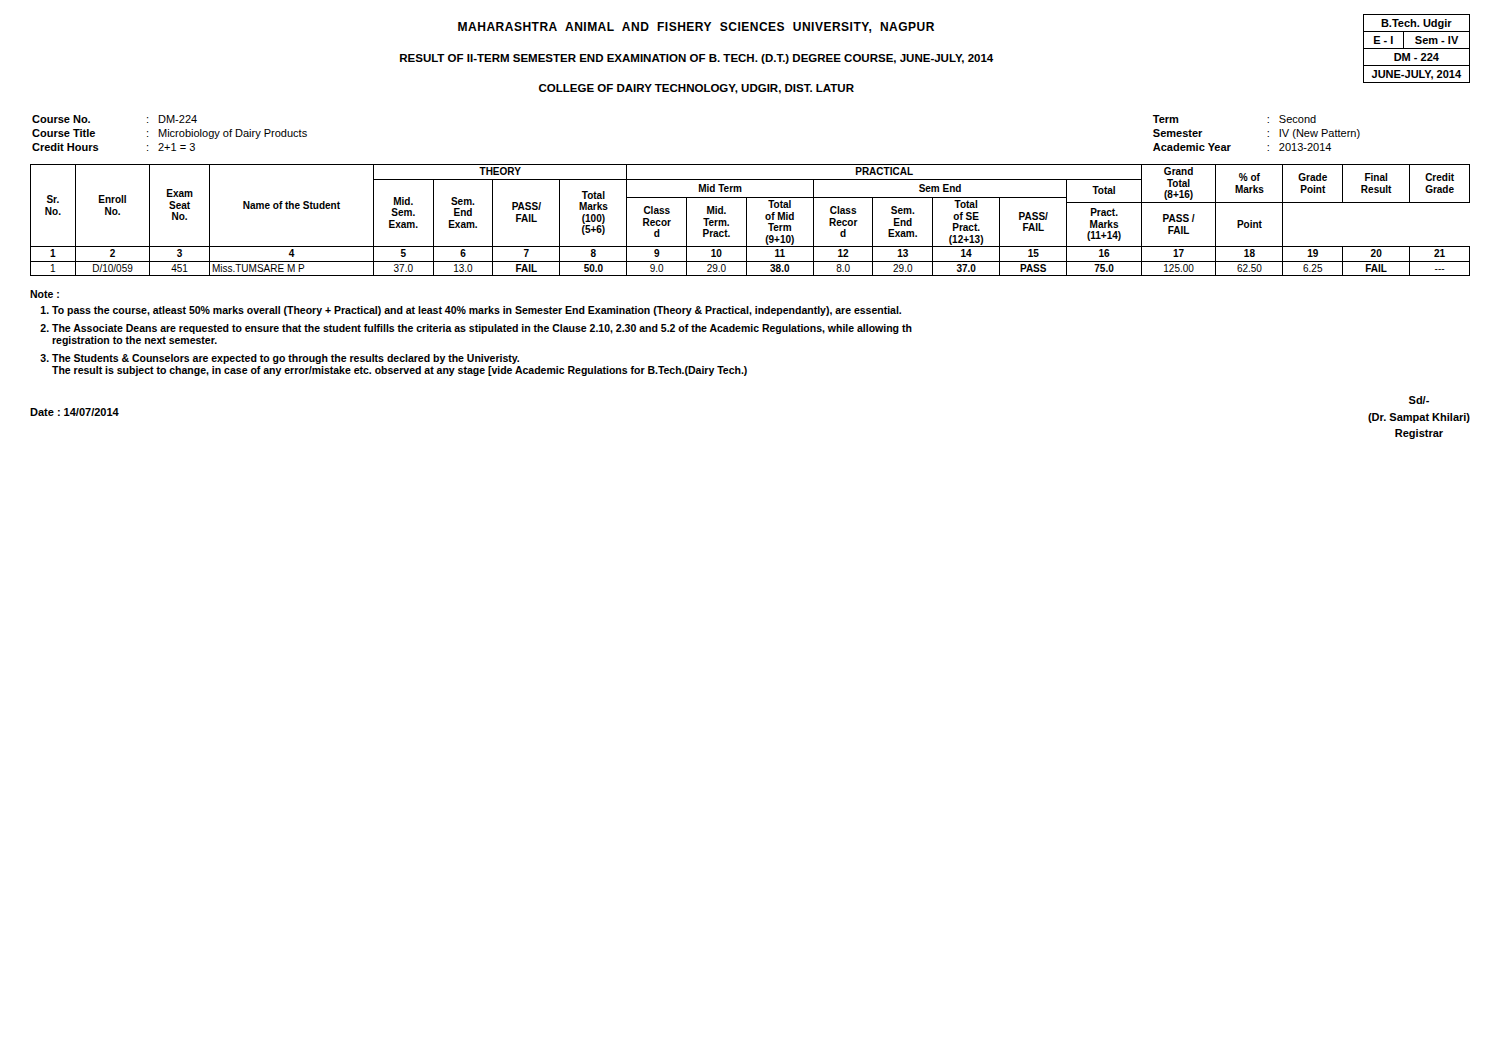| B.Tech. Udgir |
| E - I | Sem - IV |
| DM - 224 |
| JUNE-JULY, 2014 |
MAHARASHTRA ANIMAL AND FISHERY SCIENCES UNIVERSITY, NAGPUR
RESULT OF II-TERM SEMESTER END EXAMINATION OF B. TECH. (D.T.) DEGREE COURSE, JUNE-JULY, 2014
COLLEGE OF DAIRY TECHNOLOGY, UDGIR, DIST. LATUR
| Course No. | : | DM-224 | | Term | : | Second |
| Course Title | : | Microbiology of Dairy Products | | Semester | : | IV (New Pattern) |
| Credit Hours | : | 2+1 = 3 | | Academic Year | : | 2013-2014 |
| Sr. No. | Enroll No. | Exam Seat No. | Name of the Student | THEORY | PRACTICAL | Grand Total (8+16) | % of Marks | Grade Point | Final Result | Credit Grade |
| --- | --- | --- | --- | --- | --- | --- | --- | --- | --- | --- |
| Mid. Sem. Exam. | Sem. End Exam. | PASS/ FAIL | Total Marks (100) (5+6) | Mid Term | Sem End | Total |
| Class Recor d | Mid. Term. Pract. | Total of Mid Term (9+10) | Class Recor d | Sem. End Exam. | Total of SE Pract. (12+13) | PASS/ FAIL |
| Pract. Marks (11+14) | PASS / FAIL | Point |
| 1 | 2 | 3 | 4 | 5 | 6 | 7 | 8 | 9 | 10 | 11 | 12 | 13 | 14 | 15 | 16 | 17 | 18 | 19 | 20 | 21 |
| 1 | D/10/059 | 451 | Miss.TUMSARE M P | 37.0 | 13.0 | FAIL | 50.0 | 9.0 | 29.0 | 38.0 | 8.0 | 29.0 | 37.0 | PASS | 75.0 | 125.00 | 62.50 | 6.25 | FAIL | --- |
Note :
To pass the course, atleast 50% marks overall (Theory + Practical) and at least 40% marks in Semester End Examination (Theory & Practical, independantly), are essential.
The Associate Deans are requested to ensure that the student fulfills the criteria as stipulated in the Clause 2.10, 2.30 and 5.2 of the Academic Regulations, while allowing th registration to the next semester.
The Students & Counselors are expected to go through the results declared by the Univeristy. The result is subject to change, in case of any error/mistake etc. observed at any stage [vide Academic Regulations for B.Tech.(Dairy Tech.)
Sd/-
(Dr. Sampat Khilari)
Registrar
Date : 14/07/2014